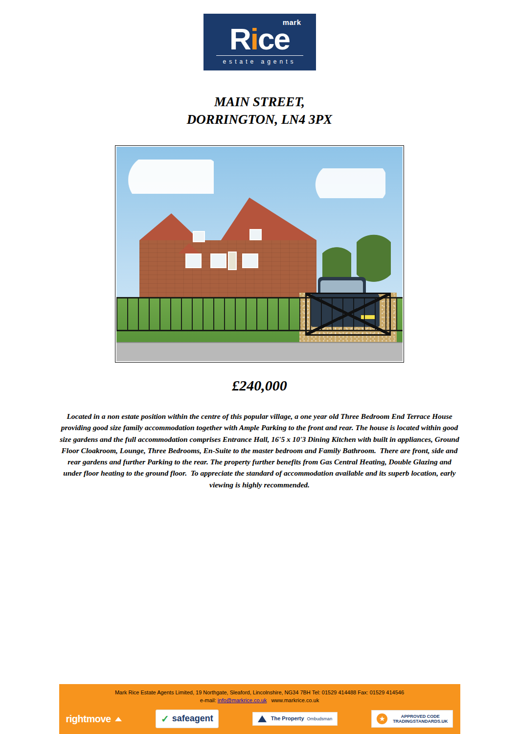mark
Rice
estate agents
MAIN STREET,
DORRINGTON, LN4 3PX
£240,000
Located in a non estate position within the centre of this popular village, a one year old Three Bedroom End Terrace House providing good size family accommodation together with Ample Parking to the front and rear. The house is located within good size gardens and the full accommodation comprises Entrance Hall, 16'5 x 10'3 Dining Kitchen with built in appliances, Ground Floor Cloakroom, Lounge, Three Bedrooms, En-Suite to the master bedroom and Family Bathroom. There are front, side and rear gardens and further Parking to the rear. The property further benefits from Gas Central Heating, Double Glazing and under floor heating to the ground floor. To appreciate the standard of accommodation available and its superb location, early viewing is highly recommended.
Mark Rice Estate Agents Limited, 19 Northgate, Sleaford, Lincolnshire, NG34 7BH Tel: 01529 414488 Fax: 01529 414546
e-mail: info@markrice.co.uk www.markrice.co.uk
rightmove
✓safeagent
The PropertyOmbudsman
★APPROVED CODE
TRADINGSTANDARDS.UK